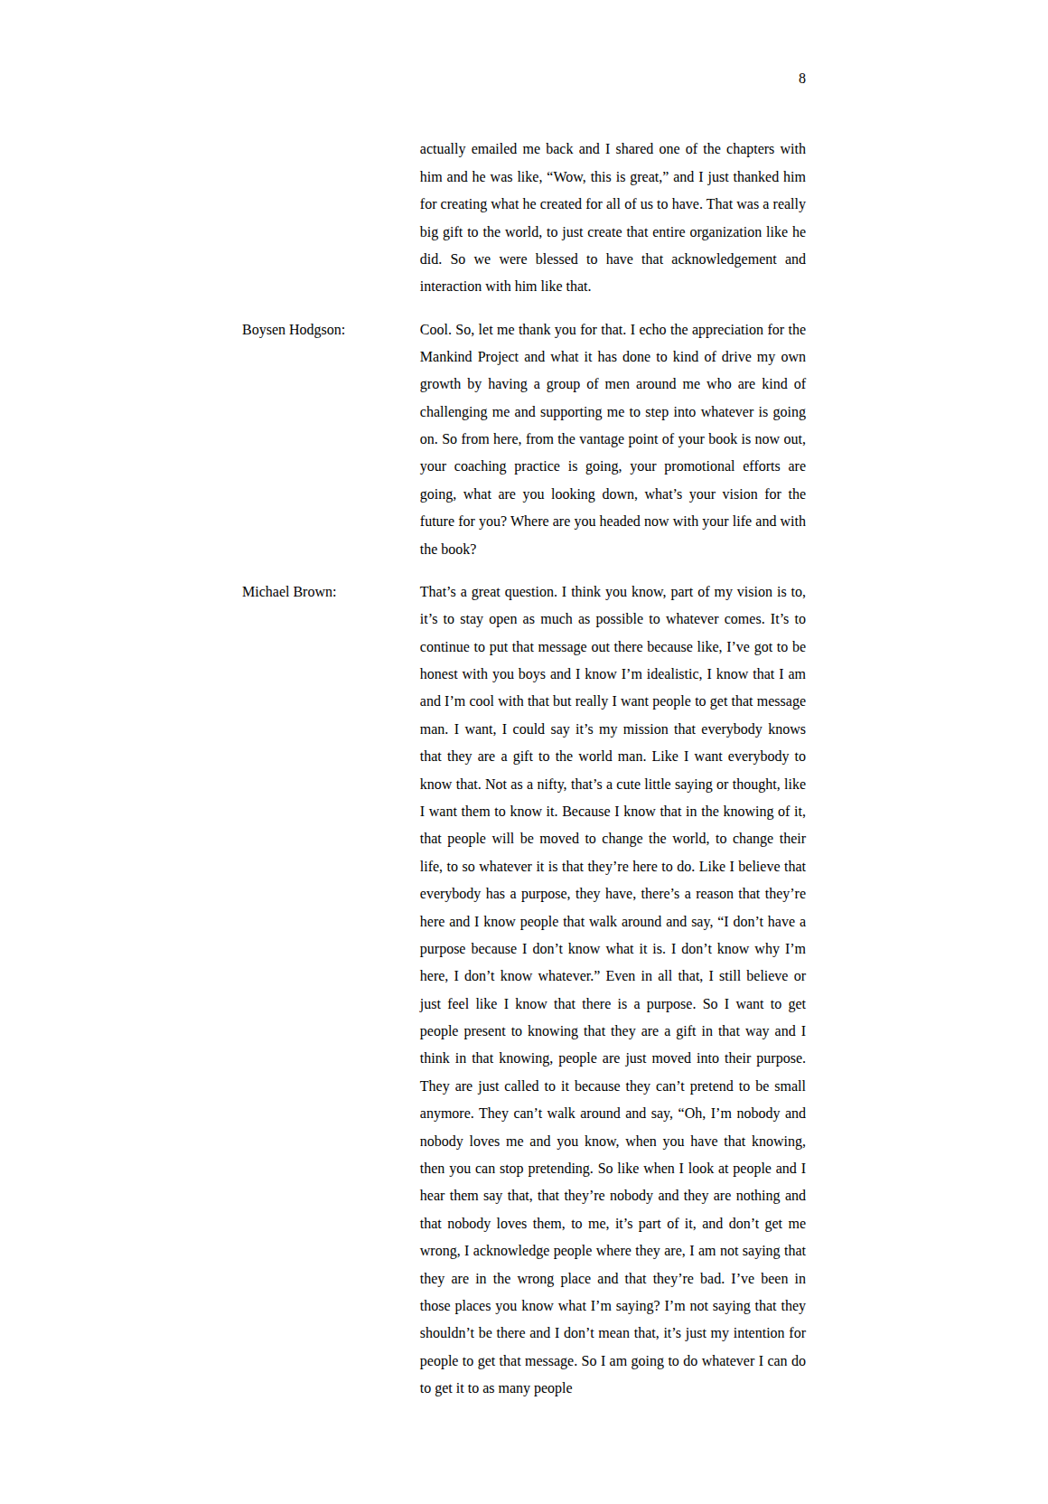8
actually emailed me back and I shared one of the chapters with him and he was like, “Wow, this is great,” and I just thanked him for creating what he created for all of us to have. That was a really big gift to the world, to just create that entire organization like he did. So we were blessed to have that acknowledgement and interaction with him like that.
Boysen Hodgson:
Cool. So, let me thank you for that. I echo the appreciation for the Mankind Project and what it has done to kind of drive my own growth by having a group of men around me who are kind of challenging me and supporting me to step into whatever is going on. So from here, from the vantage point of your book is now out, your coaching practice is going, your promotional efforts are going, what are you looking down, what’s your vision for the future for you? Where are you headed now with your life and with the book?
Michael Brown:
That’s a great question. I think you know, part of my vision is to, it’s to stay open as much as possible to whatever comes. It’s to continue to put that message out there because like, I’ve got to be honest with you boys and I know I’m idealistic, I know that I am and I’m cool with that but really I want people to get that message man. I want, I could say it’s my mission that everybody knows that they are a gift to the world man. Like I want everybody to know that. Not as a nifty, that’s a cute little saying or thought, like I want them to know it. Because I know that in the knowing of it, that people will be moved to change the world, to change their life, to so whatever it is that they’re here to do. Like I believe that everybody has a purpose, they have, there’s a reason that they’re here and I know people that walk around and say, “I don’t have a purpose because I don’t know what it is. I don’t know why I’m here, I don’t know whatever.” Even in all that, I still believe or just feel like I know that there is a purpose. So I want to get people present to knowing that they are a gift in that way and I think in that knowing, people are just moved into their purpose. They are just called to it because they can’t pretend to be small anymore. They can’t walk around and say, “Oh, I’m nobody and nobody loves me and you know, when you have that knowing, then you can stop pretending. So like when I look at people and I hear them say that, that they’re nobody and they are nothing and that nobody loves them, to me, it’s part of it, and don’t get me wrong, I acknowledge people where they are, I am not saying that they are in the wrong place and that they’re bad. I’ve been in those places you know what I’m saying? I’m not saying that they shouldn’t be there and I don’t mean that, it’s just my intention for people to get that message. So I am going to do whatever I can do to get it to as many people